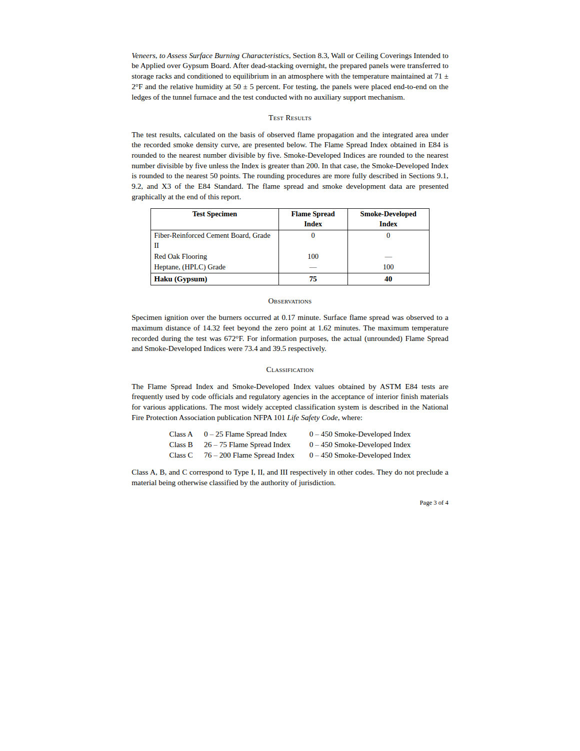Veneers, to Assess Surface Burning Characteristics, Section 8.3, Wall or Ceiling Coverings Intended to be Applied over Gypsum Board. After dead-stacking overnight, the prepared panels were transferred to storage racks and conditioned to equilibrium in an atmosphere with the temperature maintained at 71 ± 2°F and the relative humidity at 50 ± 5 percent. For testing, the panels were placed end-to-end on the ledges of the tunnel furnace and the test conducted with no auxiliary support mechanism.
Test Results
The test results, calculated on the basis of observed flame propagation and the integrated area under the recorded smoke density curve, are presented below. The Flame Spread Index obtained in E84 is rounded to the nearest number divisible by five. Smoke-Developed Indices are rounded to the nearest number divisible by five unless the Index is greater than 200. In that case, the Smoke-Developed Index is rounded to the nearest 50 points. The rounding procedures are more fully described in Sections 9.1, 9.2, and X3 of the E84 Standard. The flame spread and smoke development data are presented graphically at the end of this report.
| Test Specimen | Flame Spread Index | Smoke-Developed Index |
| --- | --- | --- |
| Fiber-Reinforced Cement Board, Grade II | 0 | 0 |
| Red Oak Flooring | 100 | — |
| Heptane, (HPLC) Grade | — | 100 |
| Haku (Gypsum) | 75 | 40 |
Observations
Specimen ignition over the burners occurred at 0.17 minute. Surface flame spread was observed to a maximum distance of 14.32 feet beyond the zero point at 1.62 minutes. The maximum temperature recorded during the test was 672°F. For information purposes, the actual (unrounded) Flame Spread and Smoke-Developed Indices were 73.4 and 39.5 respectively.
Classification
The Flame Spread Index and Smoke-Developed Index values obtained by ASTM E84 tests are frequently used by code officials and regulatory agencies in the acceptance of interior finish materials for various applications. The most widely accepted classification system is described in the National Fire Protection Association publication NFPA 101 Life Safety Code, where:
| Class A | 0 – 25 Flame Spread Index | 0 – 450 Smoke-Developed Index |
| Class B | 26 – 75 Flame Spread Index | 0 – 450 Smoke-Developed Index |
| Class C | 76 – 200 Flame Spread Index | 0 – 450 Smoke-Developed Index |
Class A, B, and C correspond to Type I, II, and III respectively in other codes. They do not preclude a material being otherwise classified by the authority of jurisdiction.
Page 3 of 4